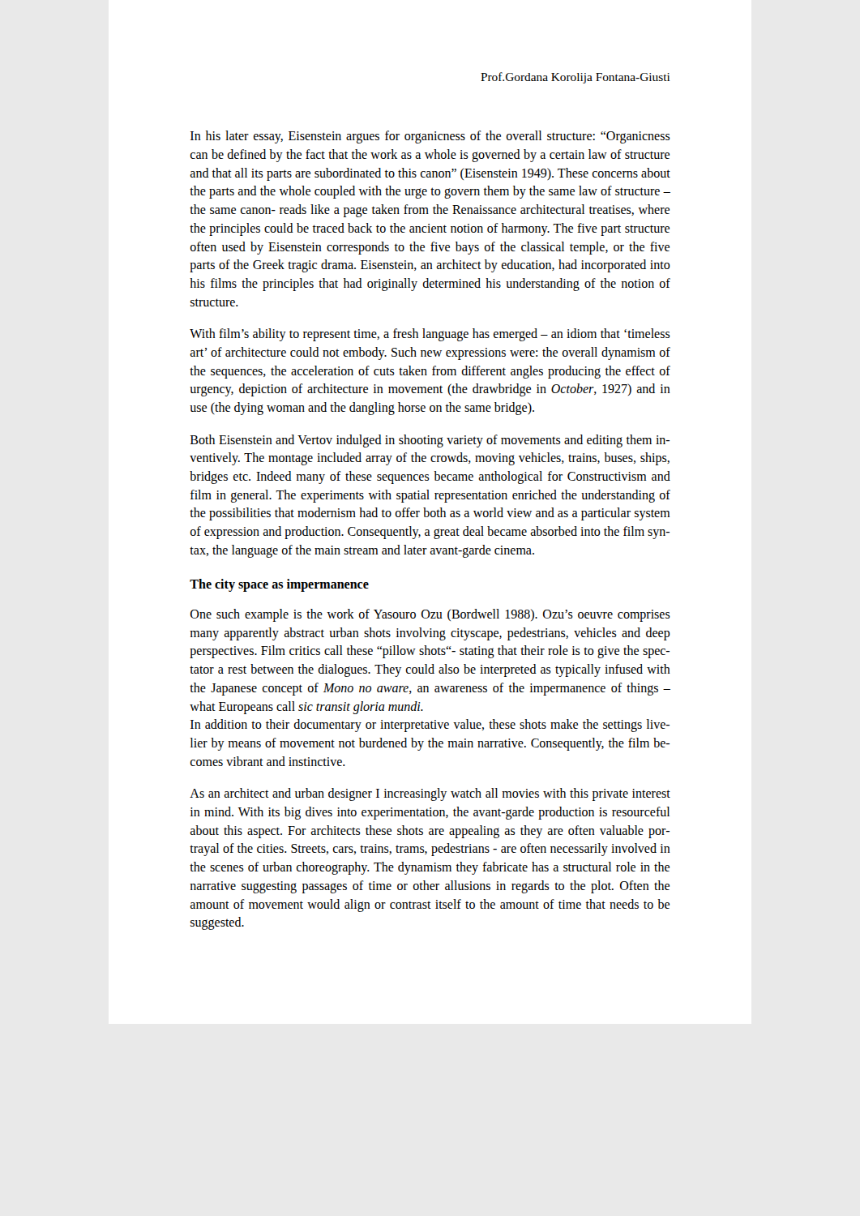Prof.Gordana Korolija Fontana-Giusti
In his later essay, Eisenstein argues for organicness of the overall structure: “Organicness can be defined by the fact that the work as a whole is governed by a certain law of structure and that all its parts are subordinated to this canon” (Eisenstein 1949). These concerns about the parts and the whole coupled with the urge to govern them by the same law of structure – the same canon- reads like a page taken from the Renaissance architectural treatises, where the principles could be traced back to the ancient notion of harmony. The five part structure often used by Eisenstein corresponds to the five bays of the classical temple, or the five parts of the Greek tragic drama. Eisenstein, an architect by education, had incorporated into his films the principles that had originally determined his understanding of the notion of structure.
With film’s ability to represent time, a fresh language has emerged – an idiom that ‘timeless art’ of architecture could not embody. Such new expressions were: the overall dynamism of the sequences, the acceleration of cuts taken from different angles producing the effect of urgency, depiction of architecture in movement (the drawbridge in October, 1927) and in use (the dying woman and the dangling horse on the same bridge).
Both Eisenstein and Vertov indulged in shooting variety of movements and editing them inventively. The montage included array of the crowds, moving vehicles, trains, buses, ships, bridges etc. Indeed many of these sequences became anthological for Constructivism and film in general. The experiments with spatial representation enriched the understanding of the possibilities that modernism had to offer both as a world view and as a particular system of expression and production. Consequently, a great deal became absorbed into the film syntax, the language of the main stream and later avant-garde cinema.
The city space as impermanence
One such example is the work of Yasouro Ozu (Bordwell 1988). Ozu’s oeuvre comprises many apparently abstract urban shots involving cityscape, pedestrians, vehicles and deep perspectives. Film critics call these “pillow shots“- stating that their role is to give the spectator a rest between the dialogues. They could also be interpreted as typically infused with the Japanese concept of Mono no aware, an awareness of the impermanence of things – what Europeans call sic transit gloria mundi.
In addition to their documentary or interpretative value, these shots make the settings livelier by means of movement not burdened by the main narrative. Consequently, the film becomes vibrant and instinctive.
As an architect and urban designer I increasingly watch all movies with this private interest in mind. With its big dives into experimentation, the avant-garde production is resourceful about this aspect. For architects these shots are appealing as they are often valuable portrayal of the cities. Streets, cars, trains, trams, pedestrians - are often necessarily involved in the scenes of urban choreography. The dynamism they fabricate has a structural role in the narrative suggesting passages of time or other allusions in regards to the plot. Often the amount of movement would align or contrast itself to the amount of time that needs to be suggested.